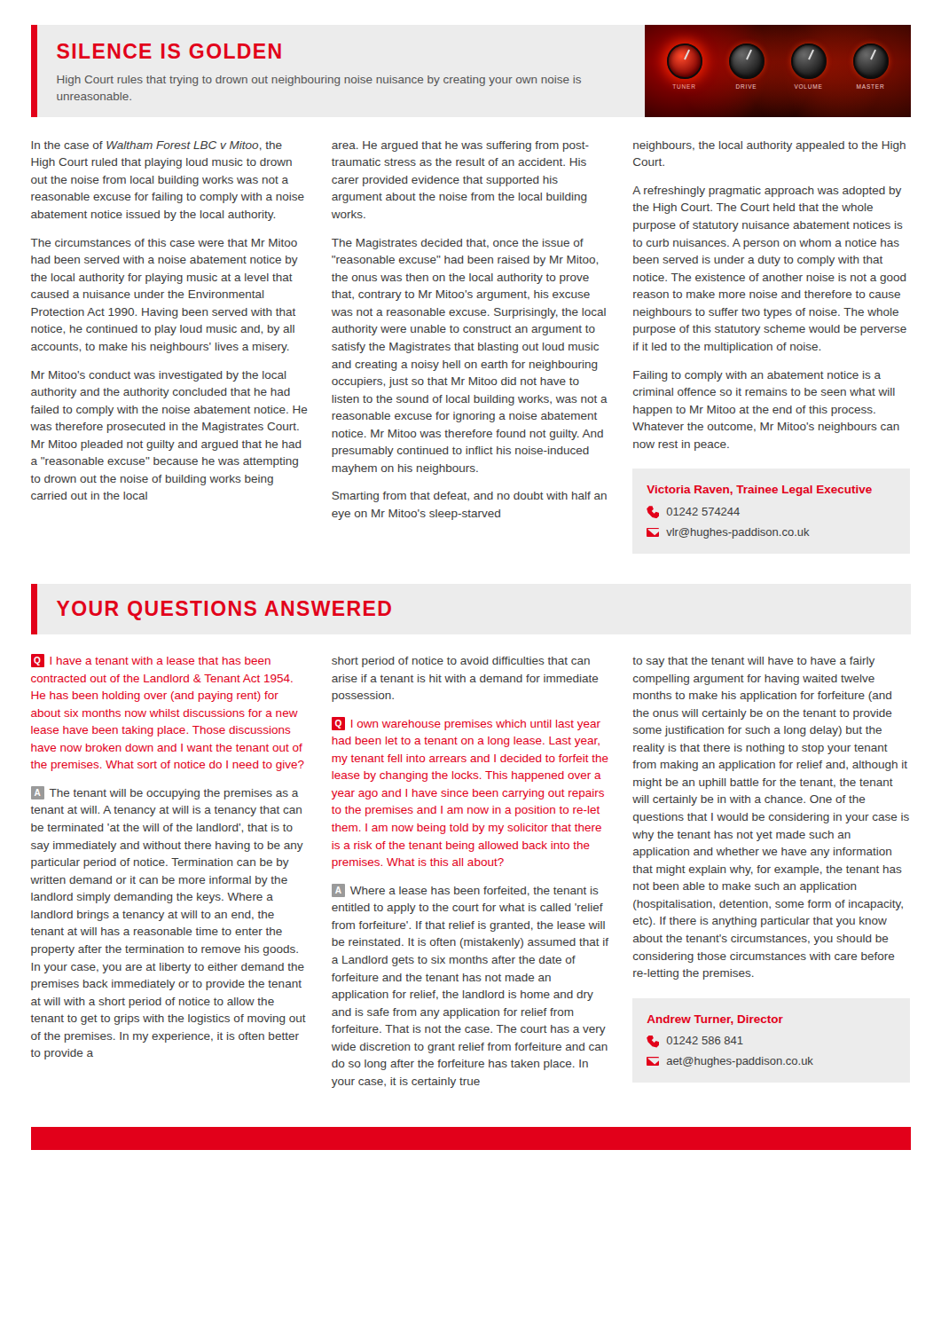Silence is Golden
High Court rules that trying to drown out neighbouring noise nuisance by creating your own noise is unreasonable.
Tuner
Drive
Volume
Master
In the case of Waltham Forest LBC v Mitoo, the High Court ruled that playing loud music to drown out the noise from local building works was not a reasonable excuse for failing to comply with a noise abatement notice issued by the local authority.
The circumstances of this case were that Mr Mitoo had been served with a noise abatement notice by the local authority for playing music at a level that caused a nuisance under the Environmental Protection Act 1990. Having been served with that notice, he continued to play loud music and, by all accounts, to make his neighbours' lives a misery.
Mr Mitoo's conduct was investigated by the local authority and the authority concluded that he had failed to comply with the noise abatement notice. He was therefore prosecuted in the Magistrates Court. Mr Mitoo pleaded not guilty and argued that he had a "reasonable excuse" because he was attempting to drown out the noise of building works being carried out in the local
area. He argued that he was suffering from post-traumatic stress as the result of an accident. His carer provided evidence that supported his argument about the noise from the local building works.
The Magistrates decided that, once the issue of "reasonable excuse" had been raised by Mr Mitoo, the onus was then on the local authority to prove that, contrary to Mr Mitoo's argument, his excuse was not a reasonable excuse. Surprisingly, the local authority were unable to construct an argument to satisfy the Magistrates that blasting out loud music and creating a noisy hell on earth for neighbouring occupiers, just so that Mr Mitoo did not have to listen to the sound of local building works, was not a reasonable excuse for ignoring a noise abatement notice. Mr Mitoo was therefore found not guilty. And presumably continued to inflict his noise-induced mayhem on his neighbours.
Smarting from that defeat, and no doubt with half an eye on Mr Mitoo's sleep-starved
neighbours, the local authority appealed to the High Court.
A refreshingly pragmatic approach was adopted by the High Court. The Court held that the whole purpose of statutory nuisance abatement notices is to curb nuisances. A person on whom a notice has been served is under a duty to comply with that notice. The existence of another noise is not a good reason to make more noise and therefore to cause neighbours to suffer two types of noise. The whole purpose of this statutory scheme would be perverse if it led to the multiplication of noise.
Failing to comply with an abatement notice is a criminal offence so it remains to be seen what will happen to Mr Mitoo at the end of this process. Whatever the outcome, Mr Mitoo's neighbours can now rest in peace.
Victoria Raven, Trainee Legal Executive
01242 574244
vlr@hughes-paddison.co.uk
Your Questions Answered
QI have a tenant with a lease that has been contracted out of the Landlord & Tenant Act 1954. He has been holding over (and paying rent) for about six months now whilst discussions for a new lease have been taking place. Those discussions have now broken down and I want the tenant out of the premises. What sort of notice do I need to give?
AThe tenant will be occupying the premises as a tenant at will. A tenancy at will is a tenancy that can be terminated 'at the will of the landlord', that is to say immediately and without there having to be any particular period of notice. Termination can be by written demand or it can be more informal by the landlord simply demanding the keys. Where a landlord brings a tenancy at will to an end, the tenant at will has a reasonable time to enter the property after the termination to remove his goods. In your case, you are at liberty to either demand the premises back immediately or to provide the tenant at will with a short period of notice to allow the tenant to get to grips with the logistics of moving out of the premises. In my experience, it is often better to provide a
short period of notice to avoid difficulties that can arise if a tenant is hit with a demand for immediate possession.
QI own warehouse premises which until last year had been let to a tenant on a long lease. Last year, my tenant fell into arrears and I decided to forfeit the lease by changing the locks. This happened over a year ago and I have since been carrying out repairs to the premises and I am now in a position to re-let them. I am now being told by my solicitor that there is a risk of the tenant being allowed back into the premises. What is this all about?
AWhere a lease has been forfeited, the tenant is entitled to apply to the court for what is called 'relief from forfeiture'. If that relief is granted, the lease will be reinstated. It is often (mistakenly) assumed that if a Landlord gets to six months after the date of forfeiture and the tenant has not made an application for relief, the landlord is home and dry and is safe from any application for relief from forfeiture. That is not the case. The court has a very wide discretion to grant relief from forfeiture and can do so long after the forfeiture has taken place. In your case, it is certainly true
to say that the tenant will have to have a fairly compelling argument for having waited twelve months to make his application for forfeiture (and the onus will certainly be on the tenant to provide some justification for such a long delay) but the reality is that there is nothing to stop your tenant from making an application for relief and, although it might be an uphill battle for the tenant, the tenant will certainly be in with a chance. One of the questions that I would be considering in your case is why the tenant has not yet made such an application and whether we have any information that might explain why, for example, the tenant has not been able to make such an application (hospitalisation, detention, some form of incapacity, etc). If there is anything particular that you know about the tenant's circumstances, you should be considering those circumstances with care before re-letting the premises.
Andrew Turner, Director
01242 586 841
aet@hughes-paddison.co.uk